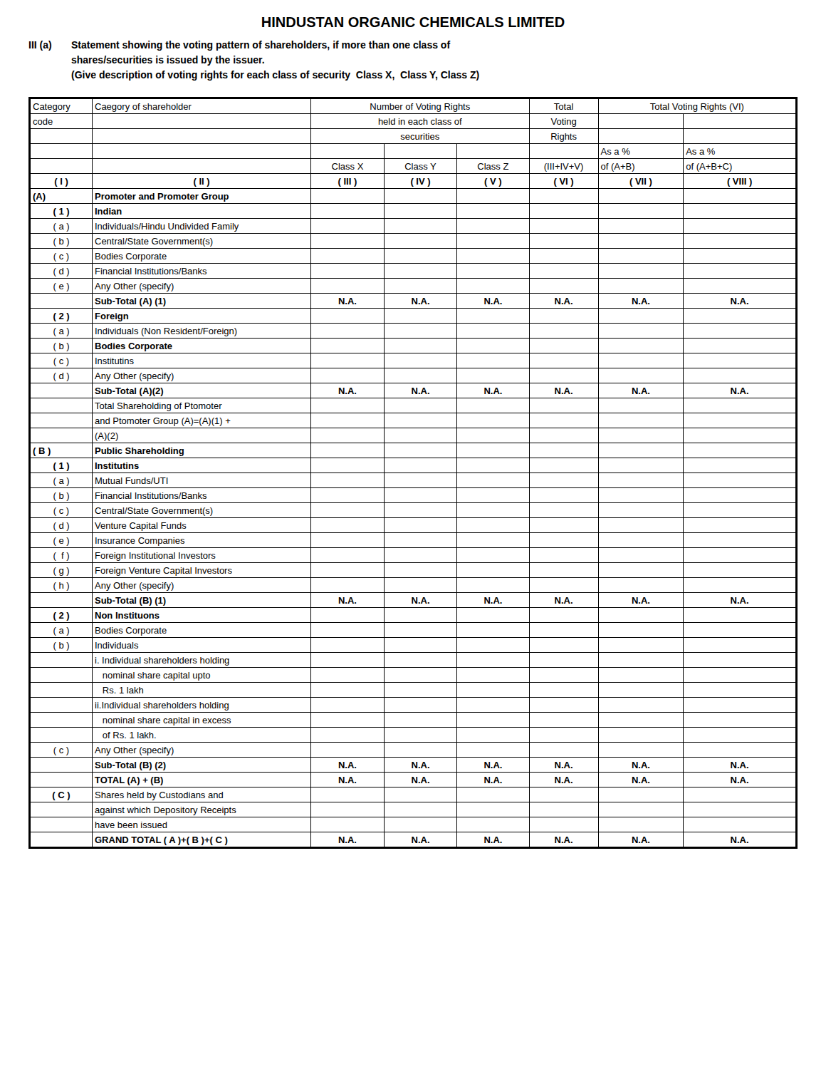HINDUSTAN ORGANIC CHEMICALS LIMITED
III (a) Statement showing the voting pattern of shareholders, if more than one class of shares/securities is issued by the issuer. (Give description of voting rights for each class of security Class X, Class Y, Class Z)
| Category | Caegory of shareholder | Number of Voting Rights | Total | Total Voting Rights (VI) |
| --- | --- | --- | --- | --- |
| code | | held in each class of | Voting | | |
| | | securities | Rights | | |
| | | | | | | As a % | As a % |
| | | Class X | Class Y | Class Z | (III+IV+V) | of (A+B) | of (A+B+C) |
| ( I ) | ( II ) | ( III ) | ( IV ) | ( V ) | ( VI ) | ( VII ) | ( VIII ) |
| (A) | Promoter and Promoter Group | | | | | | |
| ( 1 ) | Indian | | | | | | |
| ( a ) | Individuals/Hindu Undivided Family | | | | | | |
| ( b ) | Central/State Government(s) | | | | | | |
| ( c ) | Bodies Corporate | | | | | | |
| ( d ) | Financial Institutions/Banks | | | | | | |
| ( e ) | Any Other (specify) | | | | | | |
| | Sub-Total (A) (1) | N.A. | N.A. | N.A. | N.A. | N.A. | N.A. |
| ( 2 ) | Foreign | | | | | | |
| ( a ) | Individuals (Non Resident/Foreign) | | | | | | |
| ( b ) | Bodies Corporate | | | | | | |
| ( c ) | Institutins | | | | | | |
| ( d ) | Any Other (specify) | | | | | | |
| | Sub-Total (A)(2) | N.A. | N.A. | N.A. | N.A. | N.A. | N.A. |
| | Total Shareholding of Ptomoter | | | | | | |
| | and Ptomoter Group (A)=(A)(1) + | | | | | | |
| | (A)(2) | | | | | | |
| ( B ) | Public Shareholding | | | | | | |
| ( 1 ) | Institutins | | | | | | |
| ( a ) | Mutual Funds/UTI | | | | | | |
| ( b ) | Financial Institutions/Banks | | | | | | |
| ( c ) | Central/State Government(s) | | | | | | |
| ( d ) | Venture Capital Funds | | | | | | |
| ( e ) | Insurance Companies | | | | | | |
| ( f ) | Foreign Institutional Investors | | | | | | |
| ( g ) | Foreign Venture Capital Investors | | | | | | |
| ( h ) | Any Other (specify) | | | | | | |
| | Sub-Total (B) (1) | N.A. | N.A. | N.A. | N.A. | N.A. | N.A. |
| ( 2 ) | Non Instituons | | | | | | |
| ( a ) | Bodies Corporate | | | | | | |
| ( b ) | Individuals | | | | | | |
| | i. Individual shareholders holding | | | | | | |
| | nominal share capital upto | | | | | | |
| | Rs. 1 lakh | | | | | | |
| | ii.Individual shareholders holding | | | | | | |
| | nominal share capital in excess | | | | | | |
| | of Rs. 1 lakh. | | | | | | |
| ( c ) | Any Other (specify) | | | | | | |
| | Sub-Total (B) (2) | N.A. | N.A. | N.A. | N.A. | N.A. | N.A. |
| | TOTAL (A) + (B) | N.A. | N.A. | N.A. | N.A. | N.A. | N.A. |
| ( C ) | Shares held by Custodians and | | | | | | |
| | against which Depository Receipts | | | | | | |
| | have been issued | | | | | | |
| | GRAND TOTAL ( A )+( B )+( C ) | N.A. | N.A. | N.A. | N.A. | N.A. | N.A. |